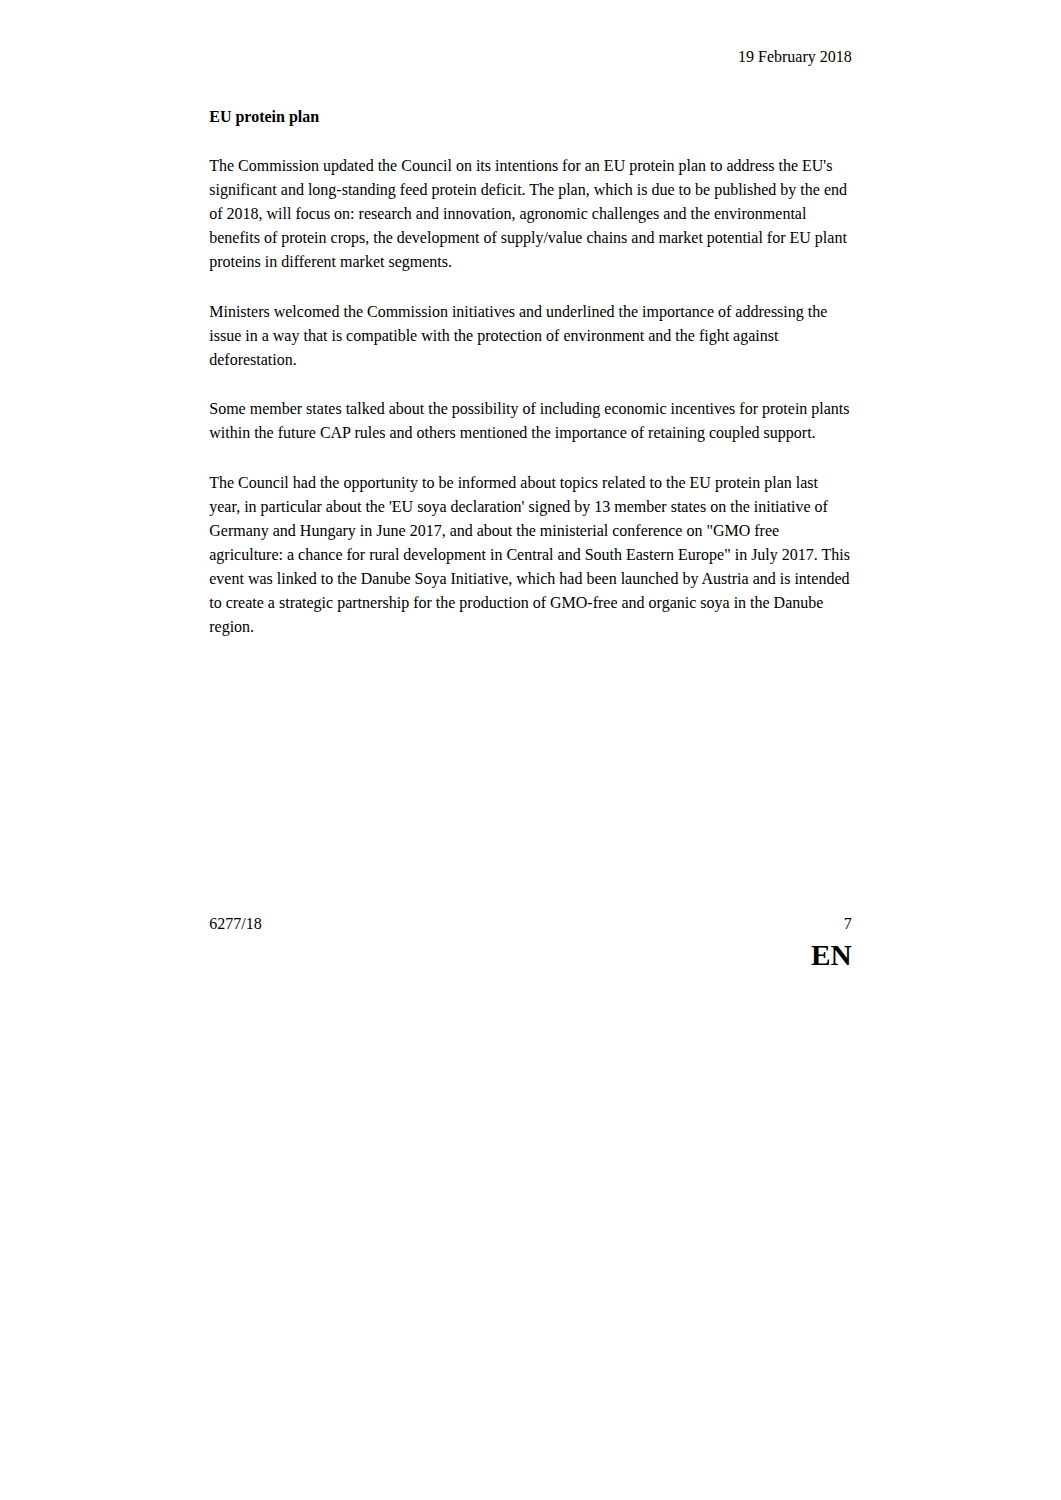19 February 2018
EU protein plan
The Commission updated the Council on its intentions for an EU protein plan to address the EU's significant and long-standing feed protein deficit. The plan, which is due to be published by the end of 2018, will focus on: research and innovation, agronomic challenges and the environmental benefits of protein crops, the development of supply/value chains and market potential for EU plant proteins in different market segments.
Ministers welcomed the Commission initiatives and underlined the importance of addressing the issue in a way that is compatible with the protection of environment and the fight against deforestation.
Some member states talked about the possibility of including economic incentives for protein plants within the future CAP rules and others mentioned the importance of retaining coupled support.
The Council had the opportunity to be informed about topics related to the EU protein plan last year, in particular about the 'EU soya declaration' signed by 13 member states on the initiative of Germany and Hungary in June 2017, and about the ministerial conference on "GMO free agriculture: a chance for rural development in Central and South Eastern Europe" in July 2017. This event was linked to the Danube Soya Initiative, which had been launched by Austria and is intended to create a strategic partnership for the production of GMO-free and organic soya in the Danube region.
6277/18 7
EN